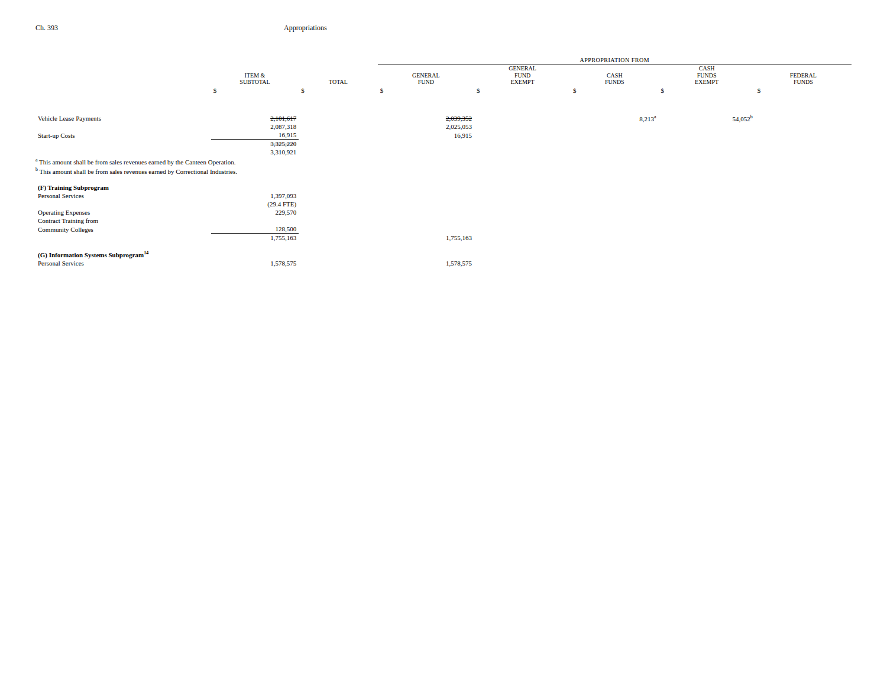Ch. 393
Appropriations
| | | | APPROPRIATION FROM |
| | ITEM & SUBTOTAL | TOTAL | GENERAL FUND | GENERAL FUND EXEMPT | CASH FUNDS | CASH FUNDS EXEMPT | FEDERAL FUNDS |
| | $ | $ | $ | $ | $ | $ | $ |
| Vehicle Lease Payments | 2,101,617 | | 2,039,352 | | 8,213 a | 54,052 b | |
| | 2,087,318 | | 2,025,053 | | | | |
| Start-up Costs | 16,915 | | 16,915 | | | | |
| | 3,325,220 | | | | | | |
| | 3,310,921 | | | | | | |
a This amount shall be from sales revenues earned by the Canteen Operation.
b This amount shall be from sales revenues earned by Correctional Industries.
| (F) Training Subprogram |
| Personal Services | 1,397,093 | | | | | | |
| | (29.4 FTE) | | | | | | |
| Operating Expenses | 229,570 | | | | | | |
| Contract Training from | | | | | | | |
| Community Colleges | 128,500 | | | | | | |
| | 1,755,163 | | 1,755,163 | | | | |
| (G) Information Systems Subprogram 14 |
| Personal Services | 1,578,575 | | 1,578,575 | | | | |